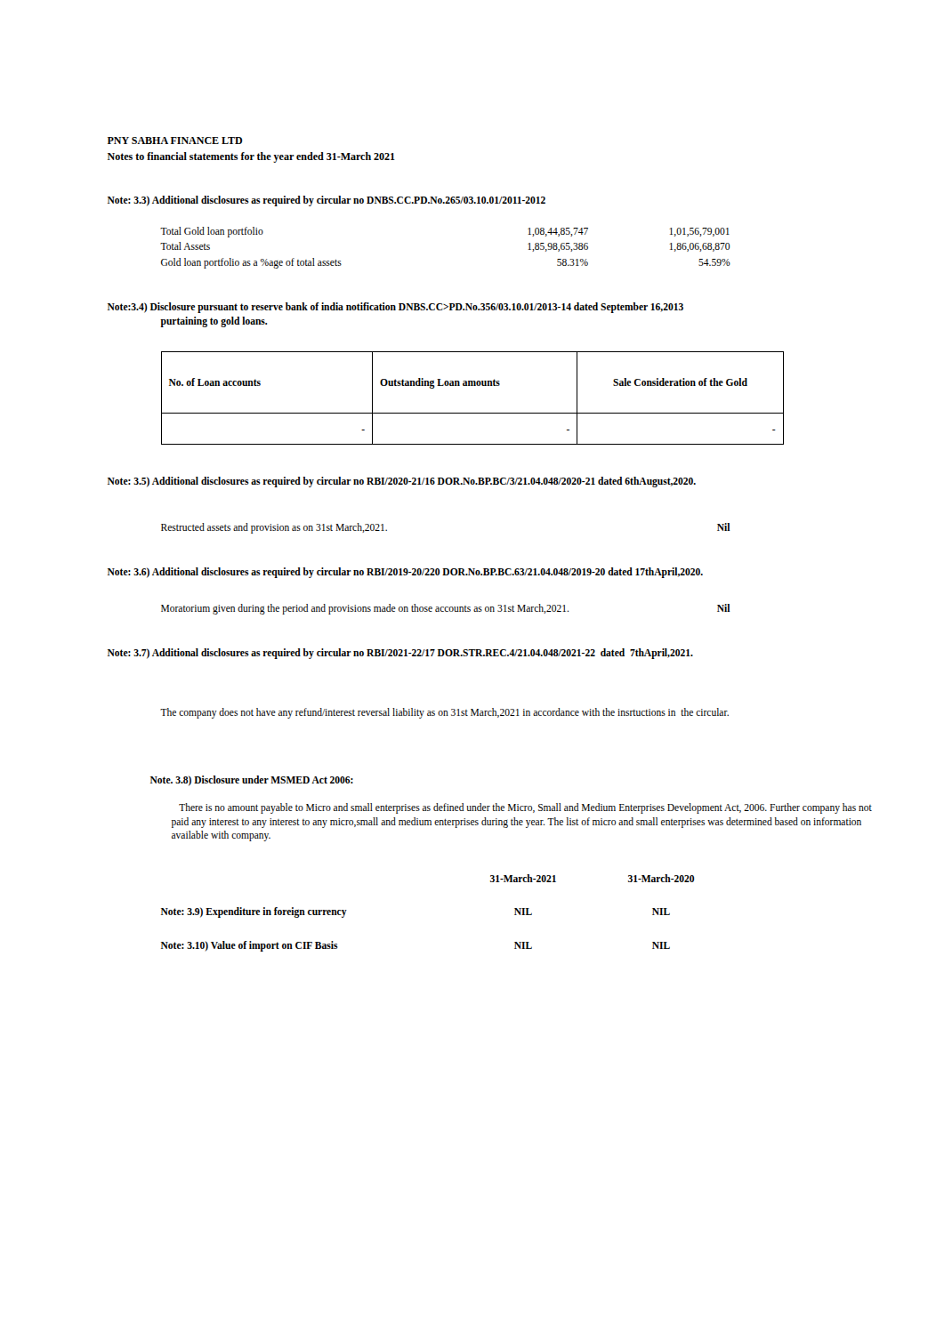PNY SABHA FINANCE LTD
Notes to financial statements for the year ended 31-March 2021
Note: 3.3) Additional disclosures as required by circular no DNBS.CC.PD.No.265/03.10.01/2011-2012
| Total Gold loan portfolio | 1,08,44,85,747 | 1,01,56,79,001 |
| Total Assets | 1,85,98,65,386 | 1,86,06,68,870 |
| Gold loan portfolio as a %age of total assets | 58.31% | 54.59% |
Note:3.4) Disclosure pursuant to reserve bank of india notification DNBS.CC>PD.No.356/03.10.01/2013-14 dated September 16,2013
purtaining to gold loans.
| No. of Loan accounts | Outstanding Loan amounts | Sale Consideration of the Gold |
| --- | --- | --- |
| - | - | - |
Note: 3.5) Additional disclosures as required by circular no RBI/2020-21/16 DOR.No.BP.BC/3/21.04.048/2020-21 dated 6thAugust,2020.
Restructed assets and provision as on 31st March,2021. Nil
Note: 3.6) Additional disclosures as required by circular no RBI/2019-20/220 DOR.No.BP.BC.63/21.04.048/2019-20 dated 17thApril,2020.
Moratorium given during the period and provisions made on those accounts as on 31st March,2021. Nil
Note: 3.7) Additional disclosures as required by circular no RBI/2021-22/17 DOR.STR.REC.4/21.04.048/2021-22 dated 7thApril,2021.
The company does not have any refund/interest reversal liability as on 31st March,2021 in accordance with the insrtuctions in the circular.
Note. 3.8) Disclosure under MSMED Act 2006:
There is no amount payable to Micro and small enterprises as defined under the Micro, Small and Medium Enterprises Development Act, 2006. Further company has not paid any interest to any interest to any micro,small and medium enterprises during the year. The list of micro and small enterprises was determined based on information available with company.
| | 31-March-2021 | 31-March-2020 |
| Note: 3.9) Expenditure in foreign currency | NIL | NIL |
| Note: 3.10) Value of import on CIF Basis | NIL | NIL |